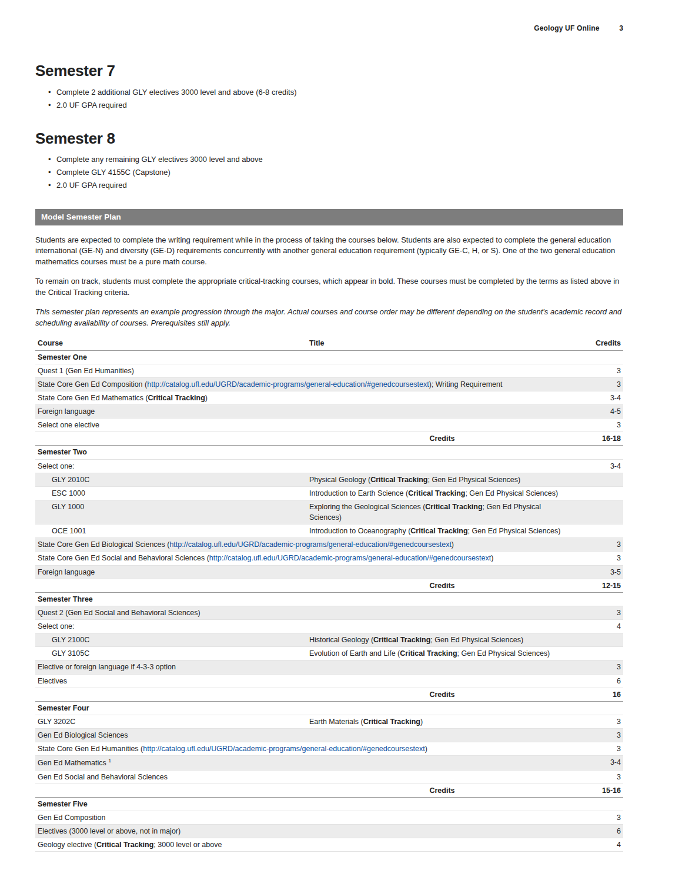Geology UF Online 3
Semester 7
Complete 2 additional GLY electives 3000 level and above (6-8 credits)
2.0 UF GPA required
Semester 8
Complete any remaining GLY electives 3000 level and above
Complete GLY 4155C (Capstone)
2.0 UF GPA required
Model Semester Plan
Students are expected to complete the writing requirement while in the process of taking the courses below. Students are also expected to complete the general education international (GE-N) and diversity (GE-D) requirements concurrently with another general education requirement (typically GE-C, H, or S). One of the two general education mathematics courses must be a pure math course.
To remain on track, students must complete the appropriate critical-tracking courses, which appear in bold. These courses must be completed by the terms as listed above in the Critical Tracking criteria.
This semester plan represents an example progression through the major. Actual courses and course order may be different depending on the student's academic record and scheduling availability of courses. Prerequisites still apply.
| Course | Title | Credits |
| --- | --- | --- |
| Semester One |
| Quest 1 (Gen Ed Humanities) | 3 |
| State Core Gen Ed Composition ( http://catalog.ufl.edu/UGRD/academic-programs/general-education/#genedcoursestext ); Writing Requirement | 3 |
| State Core Gen Ed Mathematics ( Critical Tracking ) | 3-4 |
| Foreign language | 4-5 |
| Select one elective | 3 |
| | Credits | 16-18 |
| Semester Two |
| Select one: | 3-4 |
| GLY 2010C | Physical Geology ( Critical Tracking ; Gen Ed Physical Sciences) | |
| ESC 1000 | Introduction to Earth Science ( Critical Tracking ; Gen Ed Physical Sciences) | |
| GLY 1000 | Exploring the Geological Sciences ( Critical Tracking ; Gen Ed Physical Sciences) | |
| OCE 1001 | Introduction to Oceanography ( Critical Tracking ; Gen Ed Physical Sciences) | |
| State Core Gen Ed Biological Sciences ( http://catalog.ufl.edu/UGRD/academic-programs/general-education/#genedcoursestext ) | 3 |
| State Core Gen Ed Social and Behavioral Sciences ( http://catalog.ufl.edu/UGRD/academic-programs/general-education/#genedcoursestext ) | 3 |
| Foreign language | 3-5 |
| | Credits | 12-15 |
| Semester Three |
| Quest 2 (Gen Ed Social and Behavioral Sciences) | 3 |
| Select one: | 4 |
| GLY 2100C | Historical Geology ( Critical Tracking ; Gen Ed Physical Sciences) | |
| GLY 3105C | Evolution of Earth and Life ( Critical Tracking ; Gen Ed Physical Sciences) | |
| Elective or foreign language if 4-3-3 option | 3 |
| Electives | 6 |
| | Credits | 16 |
| Semester Four |
| GLY 3202C | Earth Materials ( Critical Tracking ) | 3 |
| Gen Ed Biological Sciences | 3 |
| State Core Gen Ed Humanities ( http://catalog.ufl.edu/UGRD/academic-programs/general-education/#genedcoursestext ) | 3 |
| Gen Ed Mathematics 1 | 3-4 |
| Gen Ed Social and Behavioral Sciences | 3 |
| | Credits | 15-16 |
| Semester Five |
| Gen Ed Composition | 3 |
| Electives (3000 level or above, not in major) | 6 |
| Geology elective ( Critical Tracking ; 3000 level or above | 4 |